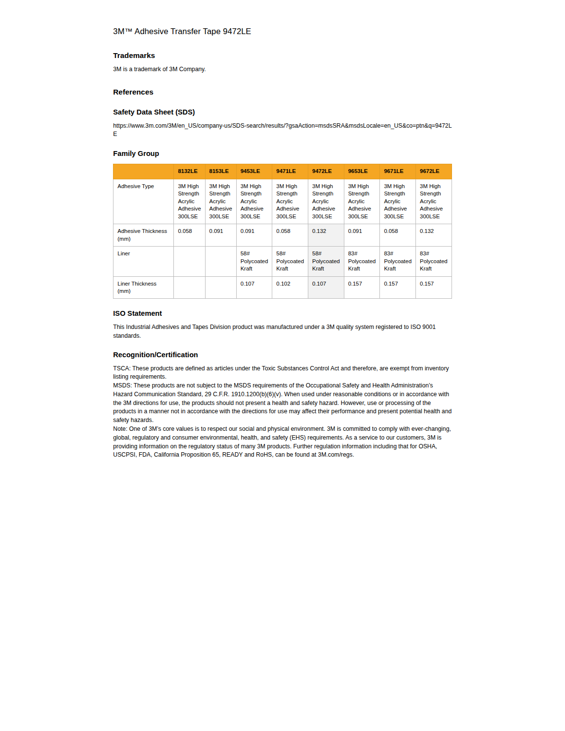3M™ Adhesive Transfer Tape 9472LE
Trademarks
3M is a trademark of 3M Company.
References
Safety Data Sheet (SDS)
https://www.3m.com/3M/en_US/company-us/SDS-search/results/?gsaAction=msdsSRA&msdsLocale=en_US&co=ptn&q=9472LE
Family Group
| | 8132LE | 8153LE | 9453LE | 9471LE | 9472LE | 9653LE | 9671LE | 9672LE |
| --- | --- | --- | --- | --- | --- | --- | --- | --- |
| Adhesive Type | 3M High Strength Acrylic Adhesive 300LSE | 3M High Strength Acrylic Adhesive 300LSE | 3M High Strength Acrylic Adhesive 300LSE | 3M High Strength Acrylic Adhesive 300LSE | 3M High Strength Acrylic Adhesive 300LSE | 3M High Strength Acrylic Adhesive 300LSE | 3M High Strength Acrylic Adhesive 300LSE | 3M High Strength Acrylic Adhesive 300LSE |
| Adhesive Thickness (mm) | 0.058 | 0.091 | 0.091 | 0.058 | 0.132 | 0.091 | 0.058 | 0.132 |
| Liner | | | 58# Polycoated Kraft | 58# Polycoated Kraft | 58# Polycoated Kraft | 83# Polycoated Kraft | 83# Polycoated Kraft | 83# Polycoated Kraft |
| Liner Thickness (mm) | | | 0.107 | 0.102 | 0.107 | 0.157 | 0.157 | 0.157 |
ISO Statement
This Industrial Adhesives and Tapes Division product was manufactured under a 3M quality system registered to ISO 9001 standards.
Recognition/Certification
TSCA: These products are defined as articles under the Toxic Substances Control Act and therefore, are exempt from inventory listing requirements.
MSDS: These products are not subject to the MSDS requirements of the Occupational Safety and Health Administration’s Hazard Communication Standard, 29 C.F.R. 1910.1200(b)(6)(v). When used under reasonable conditions or in accordance with the 3M directions for use, the products should not present a health and safety hazard. However, use or processing of the products in a manner not in accordance with the directions for use may affect their performance and present potential health and safety hazards.
Note: One of 3M’s core values is to respect our social and physical environment. 3M is committed to comply with ever-changing, global, regulatory and consumer environmental, health, and safety (EHS) requirements. As a service to our customers, 3M is providing information on the regulatory status of many 3M products. Further regulation information including that for OSHA, USCPSI, FDA, California Proposition 65, READY and RoHS, can be found at 3M.com/regs.